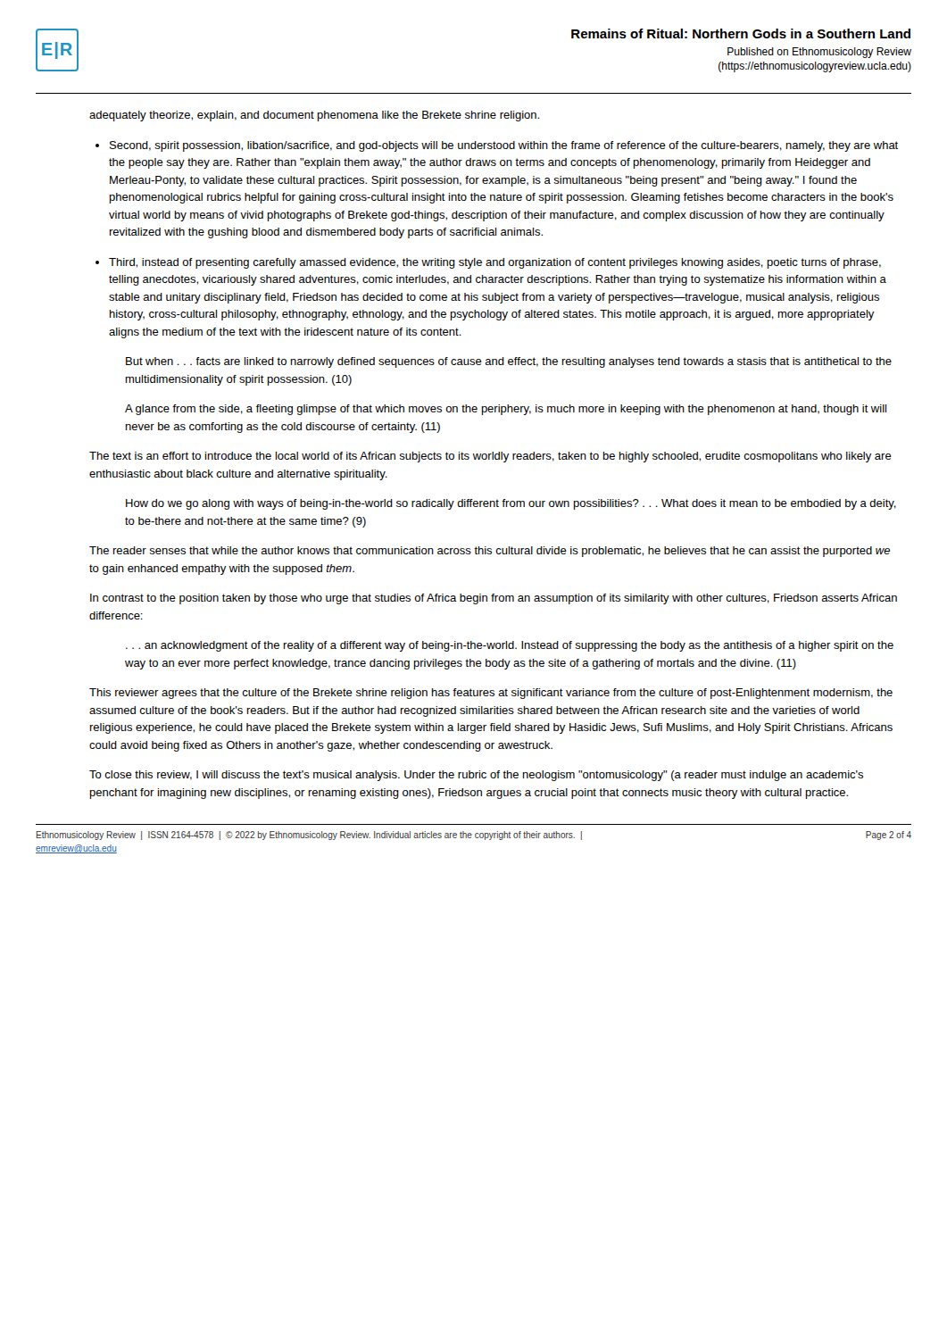E|R
Remains of Ritual: Northern Gods in a Southern Land
Published on Ethnomusicology Review
(https://ethnomusicologyreview.ucla.edu)
adequately theorize, explain, and document phenomena like the Brekete shrine religion.
Second, spirit possession, libation/sacrifice, and god-objects will be understood within the frame of reference of the culture-bearers, namely, they are what the people say they are. Rather than "explain them away," the author draws on terms and concepts of phenomenology, primarily from Heidegger and Merleau-Ponty, to validate these cultural practices. Spirit possession, for example, is a simultaneous "being present" and "being away." I found the phenomenological rubrics helpful for gaining cross-cultural insight into the nature of spirit possession. Gleaming fetishes become characters in the book's virtual world by means of vivid photographs of Brekete god-things, description of their manufacture, and complex discussion of how they are continually revitalized with the gushing blood and dismembered body parts of sacrificial animals.
Third, instead of presenting carefully amassed evidence, the writing style and organization of content privileges knowing asides, poetic turns of phrase, telling anecdotes, vicariously shared adventures, comic interludes, and character descriptions. Rather than trying to systematize his information within a stable and unitary disciplinary field, Friedson has decided to come at his subject from a variety of perspectives—travelogue, musical analysis, religious history, cross-cultural philosophy, ethnography, ethnology, and the psychology of altered states. This motile approach, it is argued, more appropriately aligns the medium of the text with the iridescent nature of its content.
But when . . . facts are linked to narrowly defined sequences of cause and effect, the resulting analyses tend towards a stasis that is antithetical to the multidimensionality of spirit possession. (10)
A glance from the side, a fleeting glimpse of that which moves on the periphery, is much more in keeping with the phenomenon at hand, though it will never be as comforting as the cold discourse of certainty. (11)
The text is an effort to introduce the local world of its African subjects to its worldly readers, taken to be highly schooled, erudite cosmopolitans who likely are enthusiastic about black culture and alternative spirituality.
How do we go along with ways of being-in-the-world so radically different from our own possibilities? . . . What does it mean to be embodied by a deity, to be-there and not-there at the same time? (9)
The reader senses that while the author knows that communication across this cultural divide is problematic, he believes that he can assist the purported we to gain enhanced empathy with the supposed them.
In contrast to the position taken by those who urge that studies of Africa begin from an assumption of its similarity with other cultures, Friedson asserts African difference:
. . . an acknowledgment of the reality of a different way of being-in-the-world. Instead of suppressing the body as the antithesis of a higher spirit on the way to an ever more perfect knowledge, trance dancing privileges the body as the site of a gathering of mortals and the divine. (11)
This reviewer agrees that the culture of the Brekete shrine religion has features at significant variance from the culture of post-Enlightenment modernism, the assumed culture of the book's readers. But if the author had recognized similarities shared between the African research site and the varieties of world religious experience, he could have placed the Brekete system within a larger field shared by Hasidic Jews, Sufi Muslims, and Holy Spirit Christians. Africans could avoid being fixed as Others in another's gaze, whether condescending or awestruck.
To close this review, I will discuss the text's musical analysis. Under the rubric of the neologism "ontomusicology" (a reader must indulge an academic's penchant for imagining new disciplines, or renaming existing ones), Friedson argues a crucial point that connects music theory with cultural practice.
Page 2 of 4 Ethnomusicology Review | ISSN 2164-4578 | © 2022 by Ethnomusicology Review. Individual articles are the copyright of their authors. | emreview@ucla.edu